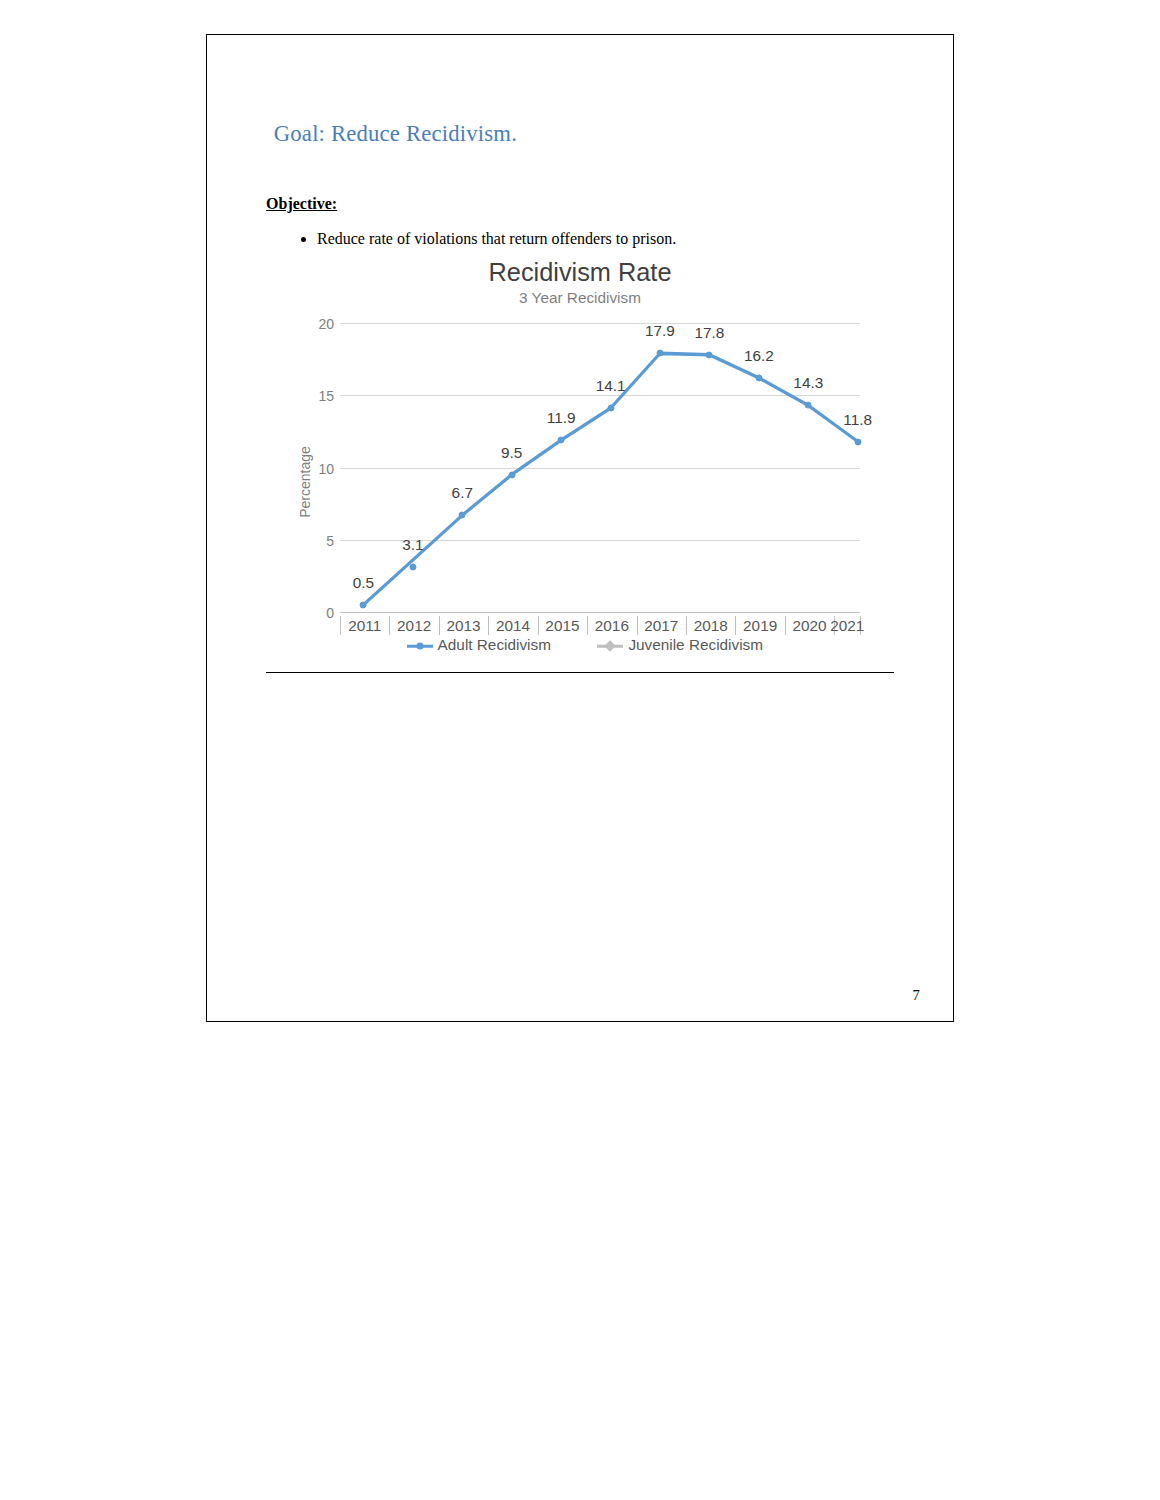Goal: Reduce Recidivism.
Objective:
Reduce rate of violations that return offenders to prison.
Recidivism Rate
3 Year Recidivism
Percentage
20
15
10
5
0
0.5
3.1
6.7
9.5
11.9
14.1
17.9
17.8
16.2
14.3
11.8
2011
2012
2013
2014
2015
2016
2017
2018
2019
2020
2021
Adult Recidivism Juvenile Recidivism
7